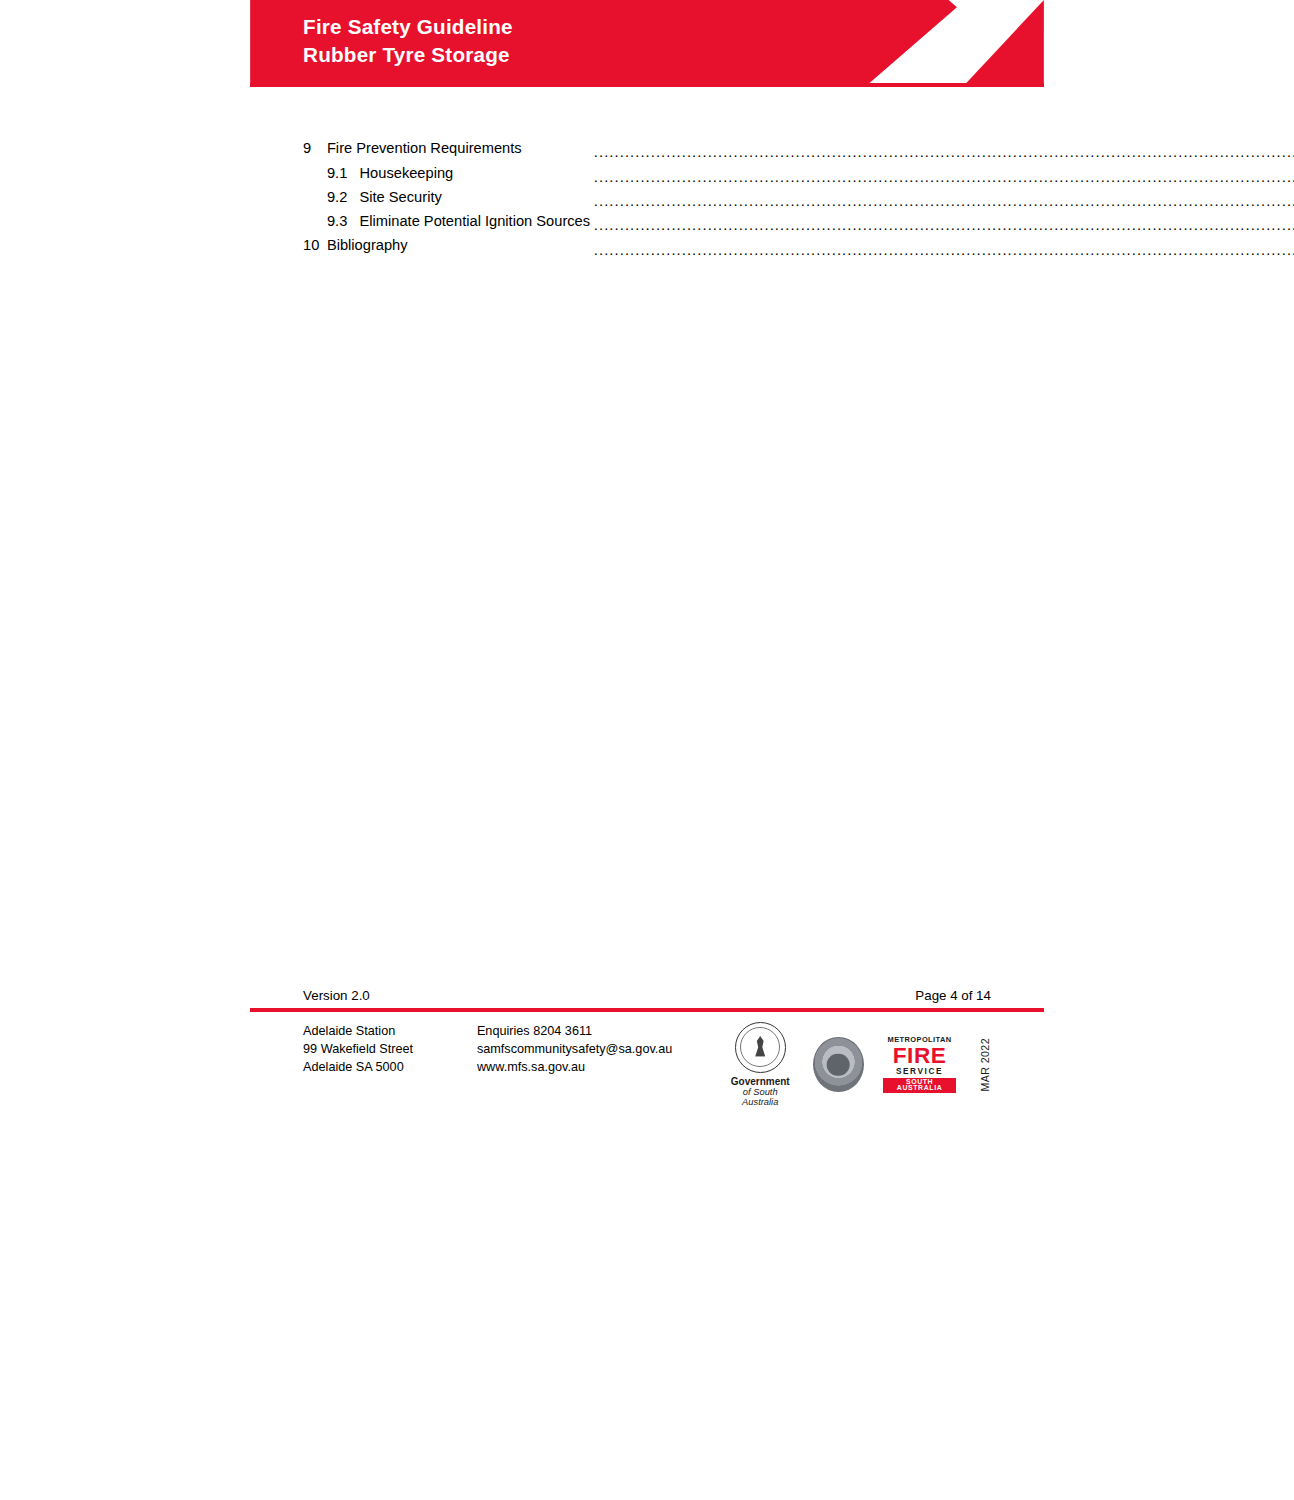Fire Safety Guideline
Rubber Tyre Storage
| 9 | Fire Prevention Requirements | ........................................................................................................................................... | 12 |
| | 9.1 Housekeeping | ........................................................................................................................................... | 12 |
| | 9.2 Site Security | ........................................................................................................................................... | 13 |
| | 9.3 Eliminate Potential Ignition Sources | ........................................................................................................................................... | 13 |
| 10 | Bibliography | ........................................................................................................................................... | 14 |
Version 2.0
Page 4 of 14
Adelaide Station
99 Wakefield Street
Adelaide SA 5000
Enquiries 8204 3611
samfscommunitysafety@sa.gov.au
www.mfs.sa.gov.au
Government
of South Australia
METROPOLITAN
FIRE
SERVICE
SOUTH AUSTRALIA
MAR 2022